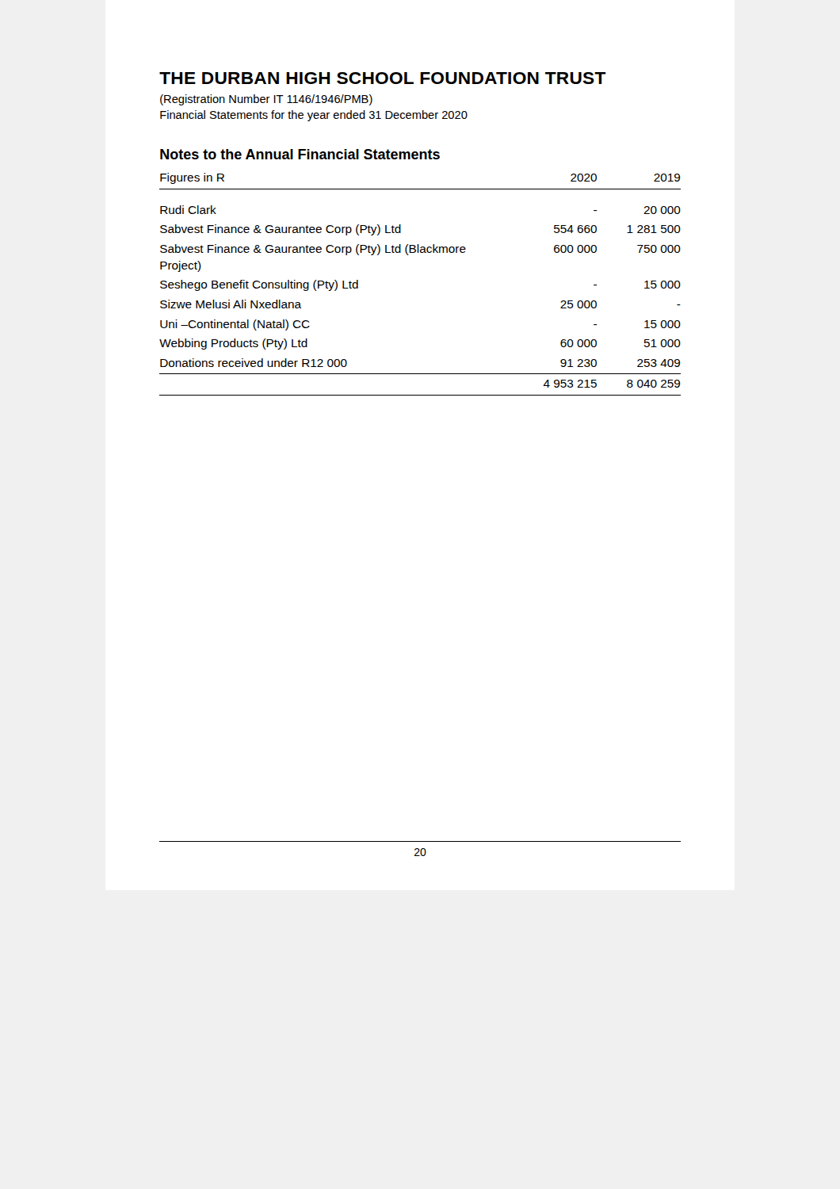THE DURBAN HIGH SCHOOL FOUNDATION TRUST
(Registration Number IT 1146/1946/PMB)
Financial Statements for the year ended 31 December 2020
Notes to the Annual Financial Statements
| Figures in R | 2020 | 2019 |
| --- | --- | --- |
| Rudi Clark | - | 20 000 |
| Sabvest Finance & Gaurantee Corp (Pty) Ltd | 554 660 | 1 281 500 |
| Sabvest Finance & Gaurantee Corp (Pty) Ltd (Blackmore Project) | 600 000 | 750 000 |
| Seshego Benefit Consulting (Pty) Ltd | - | 15 000 |
| Sizwe Melusi Ali Nxedlana | 25 000 | - |
| Uni –Continental (Natal) CC | - | 15 000 |
| Webbing Products (Pty) Ltd | 60 000 | 51 000 |
| Donations received under R12 000 | 91 230 | 253 409 |
| | 4 953 215 | 8 040 259 |
20